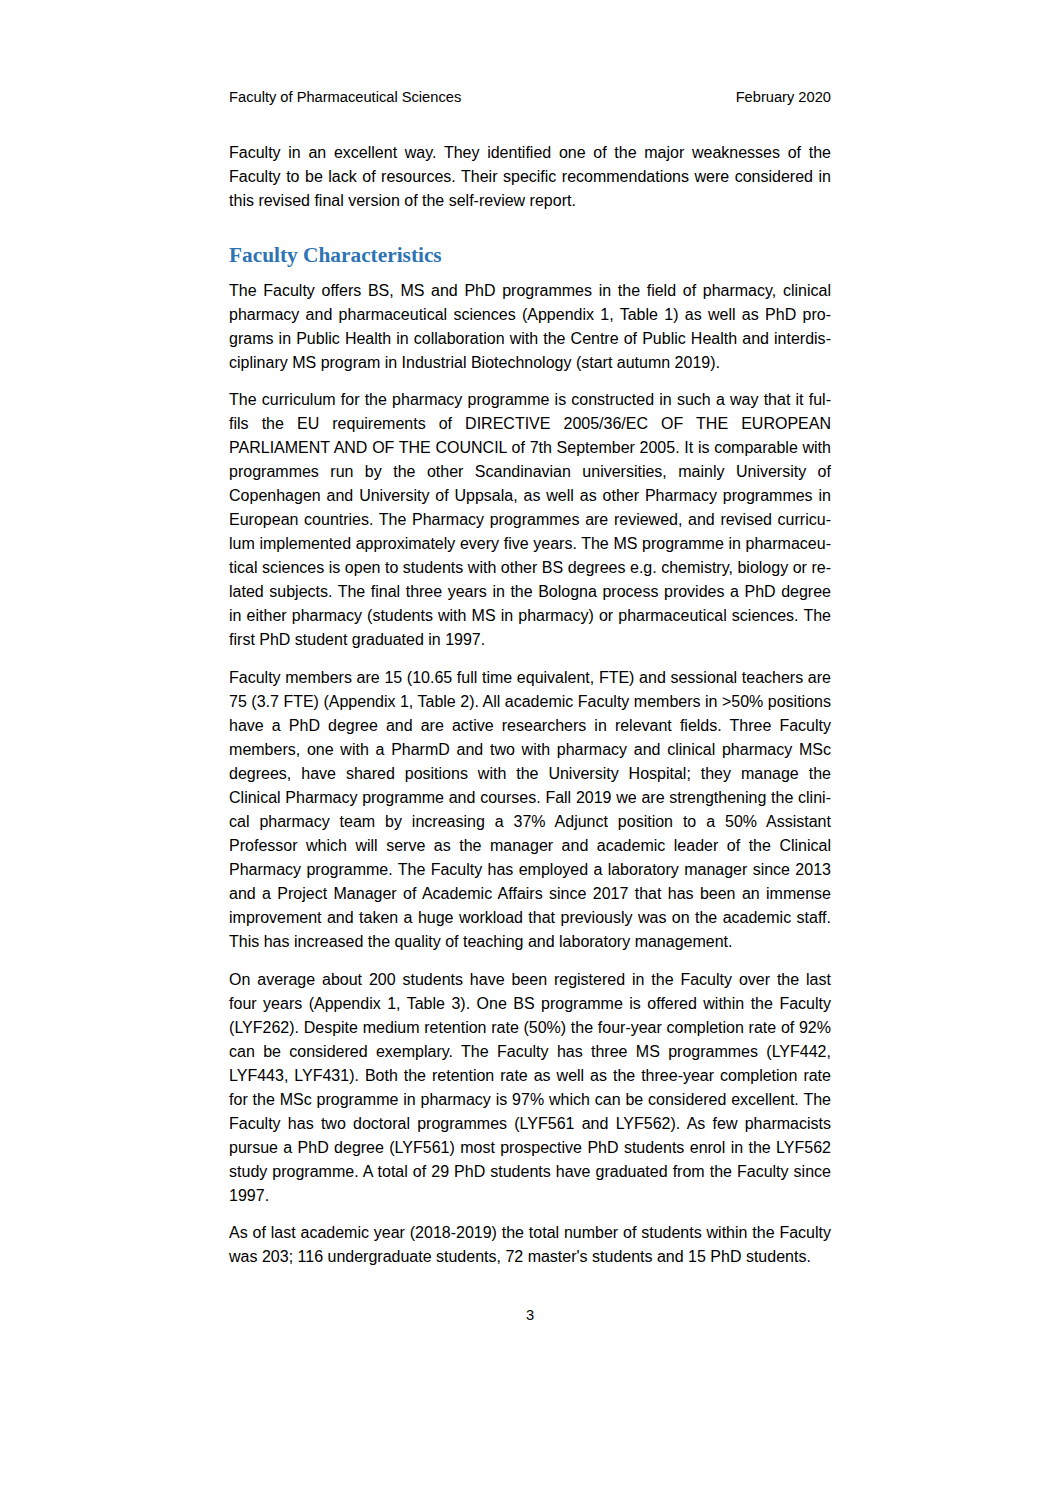Faculty of Pharmaceutical Sciences February 2020
Faculty in an excellent way. They identified one of the major weaknesses of the Faculty to be lack of resources. Their specific recommendations were considered in this revised final version of the self-review report.
Faculty Characteristics
The Faculty offers BS, MS and PhD programmes in the field of pharmacy, clinical pharmacy and pharmaceutical sciences (Appendix 1, Table 1) as well as PhD programs in Public Health in collaboration with the Centre of Public Health and interdisciplinary MS program in Industrial Biotechnology (start autumn 2019).
The curriculum for the pharmacy programme is constructed in such a way that it fulfils the EU requirements of DIRECTIVE 2005/36/EC OF THE EUROPEAN PARLIAMENT AND OF THE COUNCIL of 7th September 2005. It is comparable with programmes run by the other Scandinavian universities, mainly University of Copenhagen and University of Uppsala, as well as other Pharmacy programmes in European countries. The Pharmacy programmes are reviewed, and revised curriculum implemented approximately every five years. The MS programme in pharmaceutical sciences is open to students with other BS degrees e.g. chemistry, biology or related subjects. The final three years in the Bologna process provides a PhD degree in either pharmacy (students with MS in pharmacy) or pharmaceutical sciences. The first PhD student graduated in 1997.
Faculty members are 15 (10.65 full time equivalent, FTE) and sessional teachers are 75 (3.7 FTE) (Appendix 1, Table 2). All academic Faculty members in >50% positions have a PhD degree and are active researchers in relevant fields. Three Faculty members, one with a PharmD and two with pharmacy and clinical pharmacy MSc degrees, have shared positions with the University Hospital; they manage the Clinical Pharmacy programme and courses. Fall 2019 we are strengthening the clinical pharmacy team by increasing a 37% Adjunct position to a 50% Assistant Professor which will serve as the manager and academic leader of the Clinical Pharmacy programme. The Faculty has employed a laboratory manager since 2013 and a Project Manager of Academic Affairs since 2017 that has been an immense improvement and taken a huge workload that previously was on the academic staff. This has increased the quality of teaching and laboratory management.
On average about 200 students have been registered in the Faculty over the last four years (Appendix 1, Table 3). One BS programme is offered within the Faculty (LYF262). Despite medium retention rate (50%) the four-year completion rate of 92% can be considered exemplary. The Faculty has three MS programmes (LYF442, LYF443, LYF431). Both the retention rate as well as the three-year completion rate for the MSc programme in pharmacy is 97% which can be considered excellent. The Faculty has two doctoral programmes (LYF561 and LYF562). As few pharmacists pursue a PhD degree (LYF561) most prospective PhD students enrol in the LYF562 study programme. A total of 29 PhD students have graduated from the Faculty since 1997.
As of last academic year (2018-2019) the total number of students within the Faculty was 203; 116 undergraduate students, 72 master's students and 15 PhD students.
3